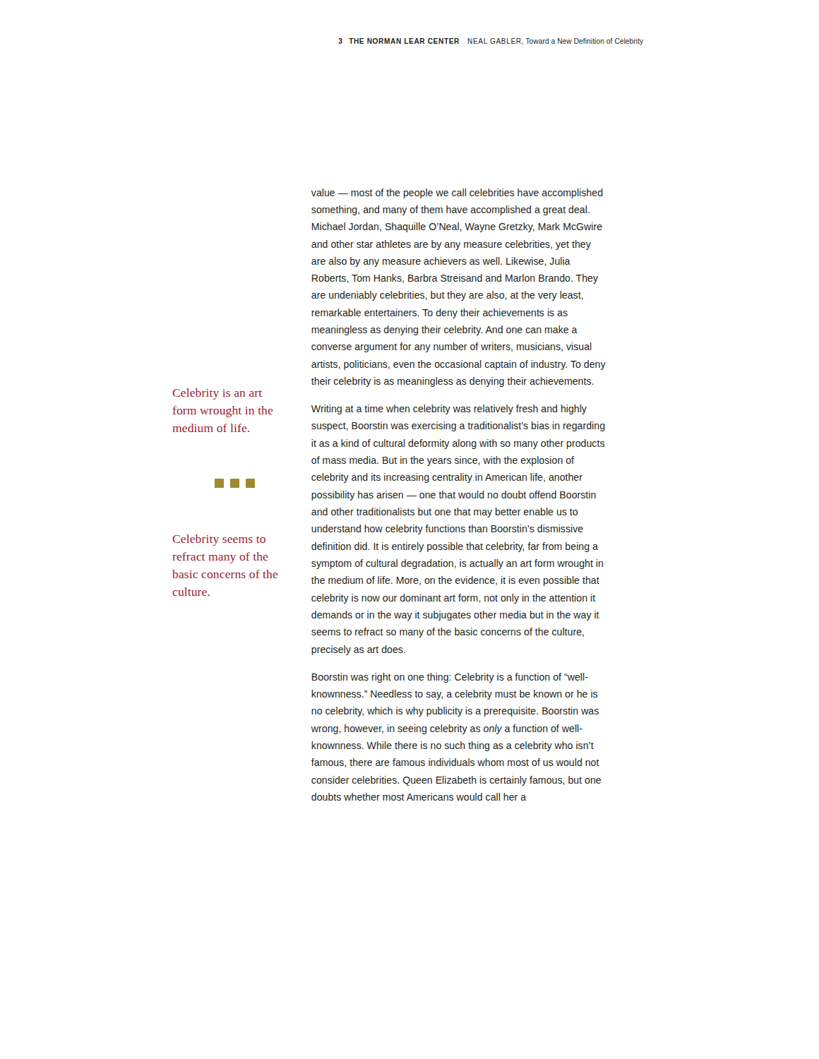3 The Norman Lear Center Neal Gabler, Toward a New Definition of Celebrity
Celebrity is an art form wrought in the medium of life.
Celebrity seems to refract many of the basic concerns of the culture.
value — most of the people we call celebrities have accomplished something, and many of them have accomplished a great deal. Michael Jordan, Shaquille O’Neal, Wayne Gretzky, Mark McGwire and other star athletes are by any measure celebrities, yet they are also by any measure achievers as well. Likewise, Julia Roberts, Tom Hanks, Barbra Streisand and Marlon Brando. They are undeniably celebrities, but they are also, at the very least, remarkable entertainers. To deny their achievements is as meaningless as denying their celebrity. And one can make a converse argument for any number of writers, musicians, visual artists, politicians, even the occasional captain of industry. To deny their celebrity is as meaningless as denying their achievements.
Writing at a time when celebrity was relatively fresh and highly suspect, Boorstin was exercising a traditionalist’s bias in regarding it as a kind of cultural deformity along with so many other products of mass media. But in the years since, with the explosion of celebrity and its increasing centrality in American life, another possibility has arisen — one that would no doubt offend Boorstin and other traditionalists but one that may better enable us to understand how celebrity functions than Boorstin’s dismissive definition did. It is entirely possible that celebrity, far from being a symptom of cultural degradation, is actually an art form wrought in the medium of life. More, on the evidence, it is even possible that celebrity is now our dominant art form, not only in the attention it demands or in the way it subjugates other media but in the way it seems to refract so many of the basic concerns of the culture, precisely as art does.
Boorstin was right on one thing: Celebrity is a function of “well-knownness.” Needless to say, a celebrity must be known or he is no celebrity, which is why publicity is a prerequisite. Boorstin was wrong, however, in seeing celebrity as only a function of well-knownness. While there is no such thing as a celebrity who isn’t famous, there are famous individuals whom most of us would not consider celebrities. Queen Elizabeth is certainly famous, but one doubts whether most Americans would call her a